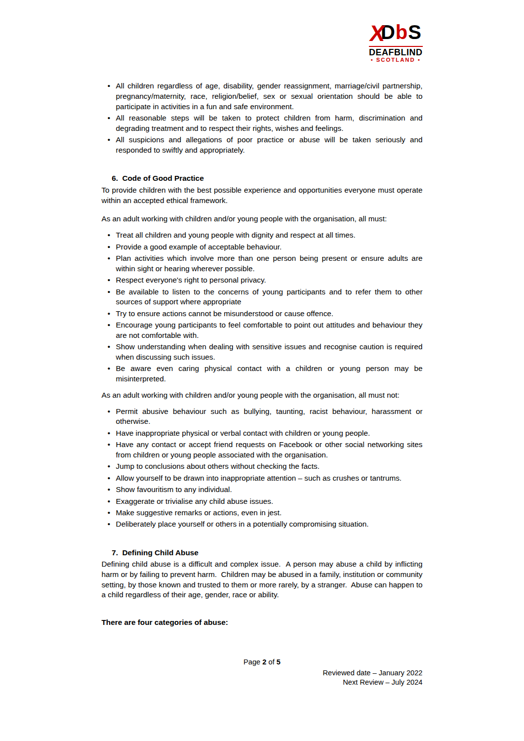XDb S
DEAFBLIND
• SCOTLAND •
All children regardless of age, disability, gender reassignment, marriage/civil partnership, pregnancy/maternity, race, religion/belief, sex or sexual orientation should be able to participate in activities in a fun and safe environment.
All reasonable steps will be taken to protect children from harm, discrimination and degrading treatment and to respect their rights, wishes and feelings.
All suspicions and allegations of poor practice or abuse will be taken seriously and responded to swiftly and appropriately.
6. Code of Good Practice
To provide children with the best possible experience and opportunities everyone must operate within an accepted ethical framework.
As an adult working with children and/or young people with the organisation, all must:
Treat all children and young people with dignity and respect at all times.
Provide a good example of acceptable behaviour.
Plan activities which involve more than one person being present or ensure adults are within sight or hearing wherever possible.
Respect everyone's right to personal privacy.
Be available to listen to the concerns of young participants and to refer them to other sources of support where appropriate
Try to ensure actions cannot be misunderstood or cause offence.
Encourage young participants to feel comfortable to point out attitudes and behaviour they are not comfortable with.
Show understanding when dealing with sensitive issues and recognise caution is required when discussing such issues.
Be aware even caring physical contact with a children or young person may be misinterpreted.
As an adult working with children and/or young people with the organisation, all must not:
Permit abusive behaviour such as bullying, taunting, racist behaviour, harassment or otherwise.
Have inappropriate physical or verbal contact with children or young people.
Have any contact or accept friend requests on Facebook or other social networking sites from children or young people associated with the organisation.
Jump to conclusions about others without checking the facts.
Allow yourself to be drawn into inappropriate attention – such as crushes or tantrums.
Show favouritism to any individual.
Exaggerate or trivialise any child abuse issues.
Make suggestive remarks or actions, even in jest.
Deliberately place yourself or others in a potentially compromising situation.
7. Defining Child Abuse
Defining child abuse is a difficult and complex issue. A person may abuse a child by inflicting harm or by failing to prevent harm. Children may be abused in a family, institution or community setting, by those known and trusted to them or more rarely, by a stranger. Abuse can happen to a child regardless of their age, gender, race or ability.
There are four categories of abuse:
Page 2 of 5
Reviewed date – January 2022
Next Review – July 2024